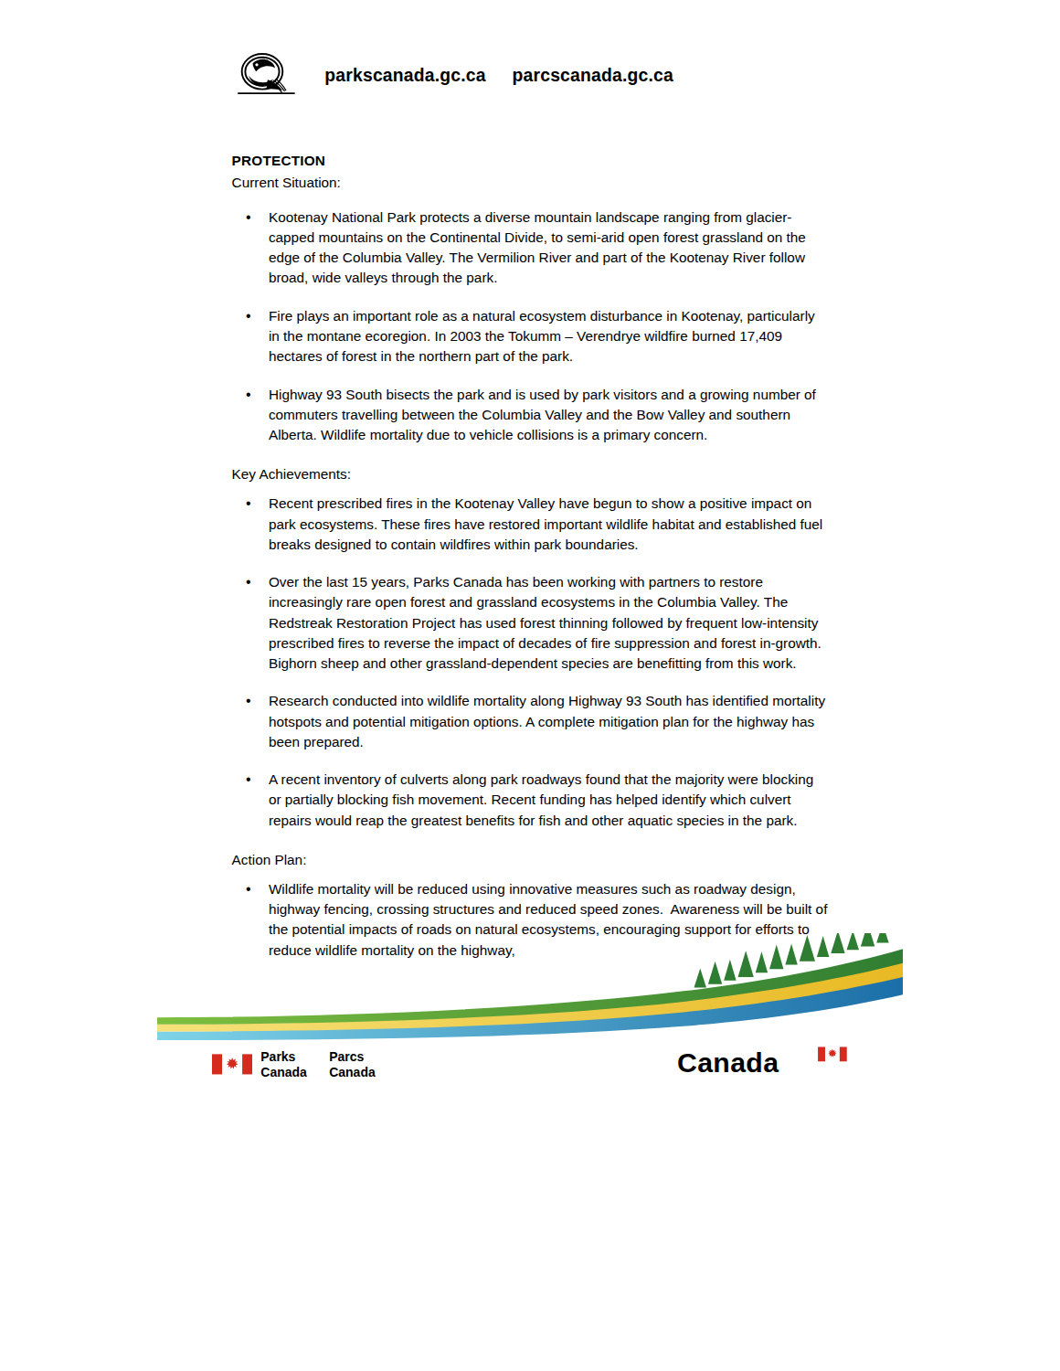parkscanada.gc.ca parcscanada.gc.ca
PROTECTION
Current Situation:
Kootenay National Park protects a diverse mountain landscape ranging from glacier-capped mountains on the Continental Divide, to semi-arid open forest grassland on the edge of the Columbia Valley. The Vermilion River and part of the Kootenay River follow broad, wide valleys through the park.
Fire plays an important role as a natural ecosystem disturbance in Kootenay, particularly in the montane ecoregion. In 2003 the Tokumm – Verendrye wildfire burned 17,409 hectares of forest in the northern part of the park.
Highway 93 South bisects the park and is used by park visitors and a growing number of commuters travelling between the Columbia Valley and the Bow Valley and southern Alberta. Wildlife mortality due to vehicle collisions is a primary concern.
Key Achievements:
Recent prescribed fires in the Kootenay Valley have begun to show a positive impact on park ecosystems. These fires have restored important wildlife habitat and established fuel breaks designed to contain wildfires within park boundaries.
Over the last 15 years, Parks Canada has been working with partners to restore increasingly rare open forest and grassland ecosystems in the Columbia Valley. The Redstreak Restoration Project has used forest thinning followed by frequent low-intensity prescribed fires to reverse the impact of decades of fire suppression and forest in-growth. Bighorn sheep and other grassland-dependent species are benefitting from this work.
Research conducted into wildlife mortality along Highway 93 South has identified mortality hotspots and potential mitigation options. A complete mitigation plan for the highway has been prepared.
A recent inventory of culverts along park roadways found that the majority were blocking or partially blocking fish movement. Recent funding has helped identify which culvert repairs would reap the greatest benefits for fish and other aquatic species in the park.
Action Plan:
Wildlife mortality will be reduced using innovative measures such as roadway design, highway fencing, crossing structures and reduced speed zones. Awareness will be built of the potential impacts of roads on natural ecosystems, encouraging support for efforts to reduce wildlife mortality on the highway,
Parks
Parcs
Canada
Canada
Canada